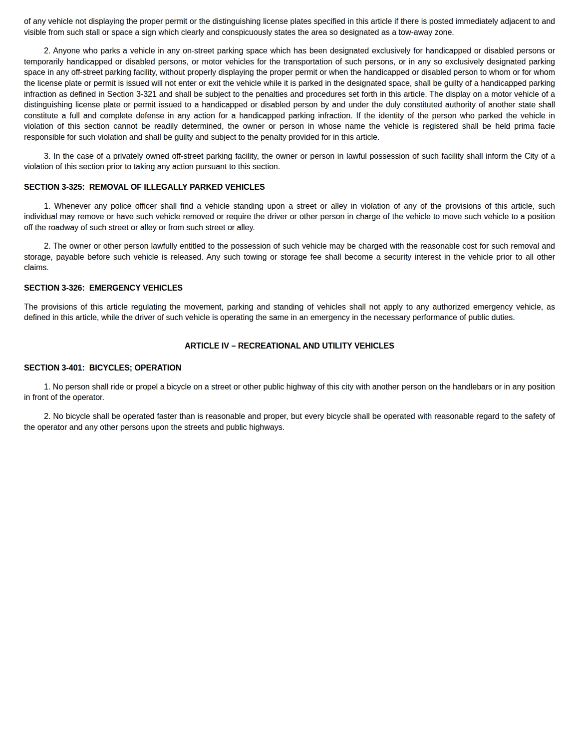of any vehicle not displaying the proper permit or the distinguishing license plates specified in this article if there is posted immediately adjacent to and visible from such stall or space a sign which clearly and conspicuously states the area so designated as a tow-away zone.
2. Anyone who parks a vehicle in any on-street parking space which has been designated exclusively for handicapped or disabled persons or temporarily handicapped or disabled persons, or motor vehicles for the transportation of such persons, or in any so exclusively designated parking space in any off-street parking facility, without properly displaying the proper permit or when the handicapped or disabled person to whom or for whom the license plate or permit is issued will not enter or exit the vehicle while it is parked in the designated space, shall be guilty of a handicapped parking infraction as defined in Section 3-321 and shall be subject to the penalties and procedures set forth in this article. The display on a motor vehicle of a distinguishing license plate or permit issued to a handicapped or disabled person by and under the duly constituted authority of another state shall constitute a full and complete defense in any action for a handicapped parking infraction. If the identity of the person who parked the vehicle in violation of this section cannot be readily determined, the owner or person in whose name the vehicle is registered shall be held prima facie responsible for such violation and shall be guilty and subject to the penalty provided for in this article.
3. In the case of a privately owned off-street parking facility, the owner or person in lawful possession of such facility shall inform the City of a violation of this section prior to taking any action pursuant to this section.
SECTION 3-325: REMOVAL OF ILLEGALLY PARKED VEHICLES
1. Whenever any police officer shall find a vehicle standing upon a street or alley in violation of any of the provisions of this article, such individual may remove or have such vehicle removed or require the driver or other person in charge of the vehicle to move such vehicle to a position off the roadway of such street or alley or from such street or alley.
2. The owner or other person lawfully entitled to the possession of such vehicle may be charged with the reasonable cost for such removal and storage, payable before such vehicle is released. Any such towing or storage fee shall become a security interest in the vehicle prior to all other claims.
SECTION 3-326: EMERGENCY VEHICLES
The provisions of this article regulating the movement, parking and standing of vehicles shall not apply to any authorized emergency vehicle, as defined in this article, while the driver of such vehicle is operating the same in an emergency in the necessary performance of public duties.
ARTICLE IV – RECREATIONAL AND UTILITY VEHICLES
SECTION 3-401: BICYCLES; OPERATION
1. No person shall ride or propel a bicycle on a street or other public highway of this city with another person on the handlebars or in any position in front of the operator.
2. No bicycle shall be operated faster than is reasonable and proper, but every bicycle shall be operated with reasonable regard to the safety of the operator and any other persons upon the streets and public highways.